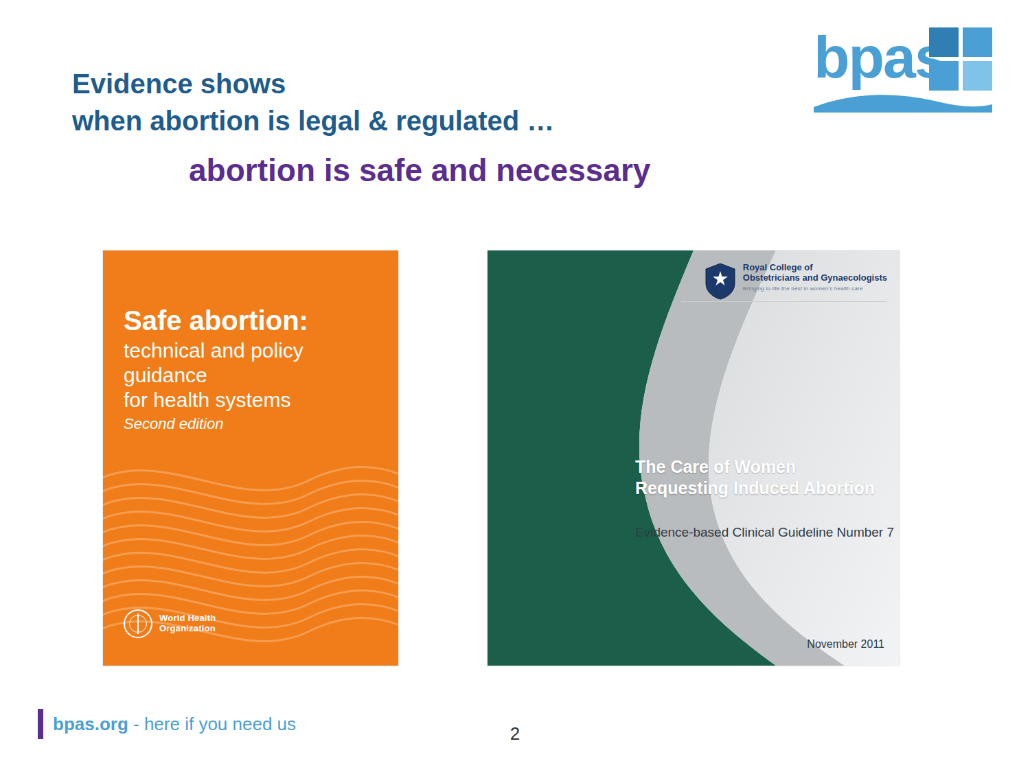bpas
Evidence shows when abortion is legal & regulated … abortion is safe and necessary
Safe abortion: technical and policy guidance for health systems
Second edition
World Health
Organization
Royal College of Obstetricians and Gynaecologists Bringing to life the best in women's health care
The Care of Women
Requesting Induced Abortion
Evidence-based Clinical Guideline Number 7
November 2011
bpas.org - here if you need us
2